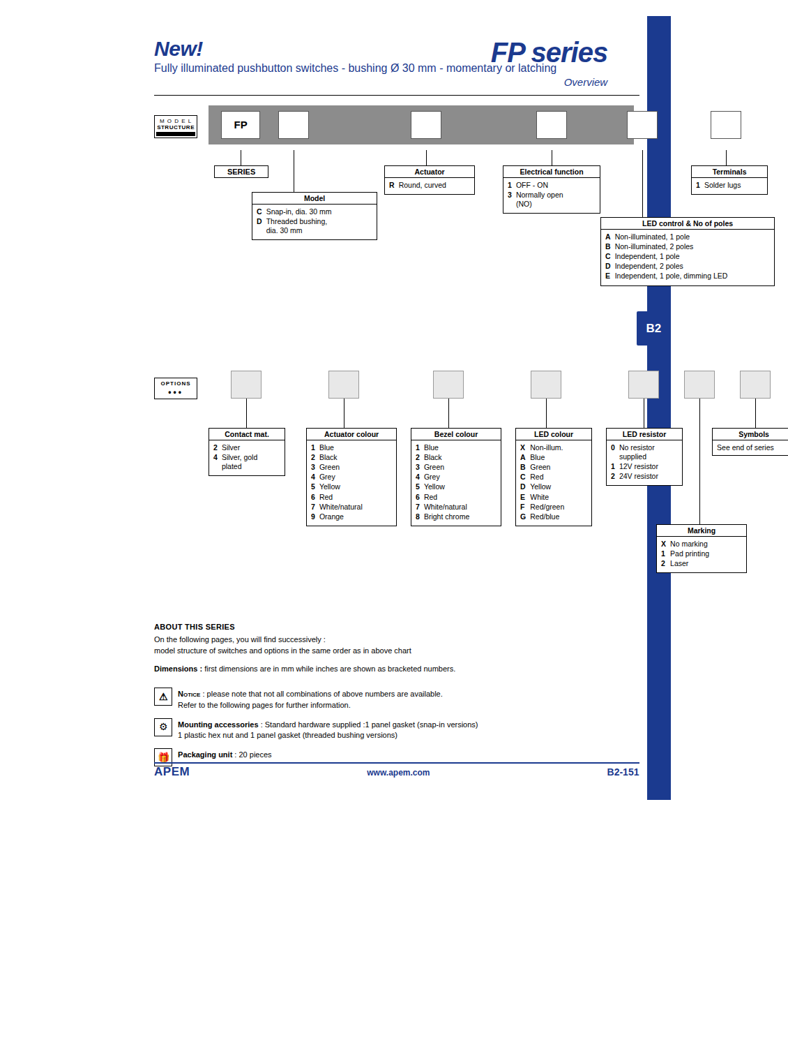B2
New!
FP series
Fully illuminated pushbutton switches - bushing Ø 30 mm - momentary or latching
Overview
M O D E L
STRUCTURE
FP
SERIES
Model
| C | Snap-in, dia. 30 mm |
| D | Threaded bushing, dia. 30 mm |
Actuator
| R | Round, curved |
Electrical function
| 1 | OFF - ON |
| 3 | Normally open (NO) |
Terminals
| 1 | Solder lugs |
LED control & No of poles
| A | Non-illuminated, 1 pole |
| B | Non-illuminated, 2 poles |
| C | Independent, 1 pole |
| D | Independent, 2 poles |
| E | Independent, 1 pole, dimming LED |
OPTIONS
•••
Contact mat.
| 2 | Silver |
| 4 | Silver, gold plated |
Actuator colour
| 1 | Blue |
| 2 | Black |
| 3 | Green |
| 4 | Grey |
| 5 | Yellow |
| 6 | Red |
| 7 | White/natural |
| 9 | Orange |
Bezel colour
| 1 | Blue |
| 2 | Black |
| 3 | Green |
| 4 | Grey |
| 5 | Yellow |
| 6 | Red |
| 7 | White/natural |
| 8 | Bright chrome |
LED colour
| X | Non-illum. |
| A | Blue |
| B | Green |
| C | Red |
| D | Yellow |
| E | White |
| F | Red/green |
| G | Red/blue |
LED resistor
| 0 | No resistor supplied |
| 1 | 12V resistor |
| 2 | 24V resistor |
Symbols
See end of series
Marking
| X | No marking |
| 1 | Pad printing |
| 2 | Laser |
ABOUT THIS SERIES
On the following pages, you will find successively :
model structure of switches and options in the same order as in above chart
Dimensions : first dimensions are in mm while inches are shown as bracketed numbers.
⚠
Notice : please note that not all combinations of above numbers are available.
Refer to the following pages for further information.
⚙
Mounting accessories : Standard hardware supplied :1 panel gasket (snap-in versions)
1 plastic hex nut and 1 panel gasket (threaded bushing versions)
🎁
Packaging unit : 20 pieces
APEM www.apem.com B2-151